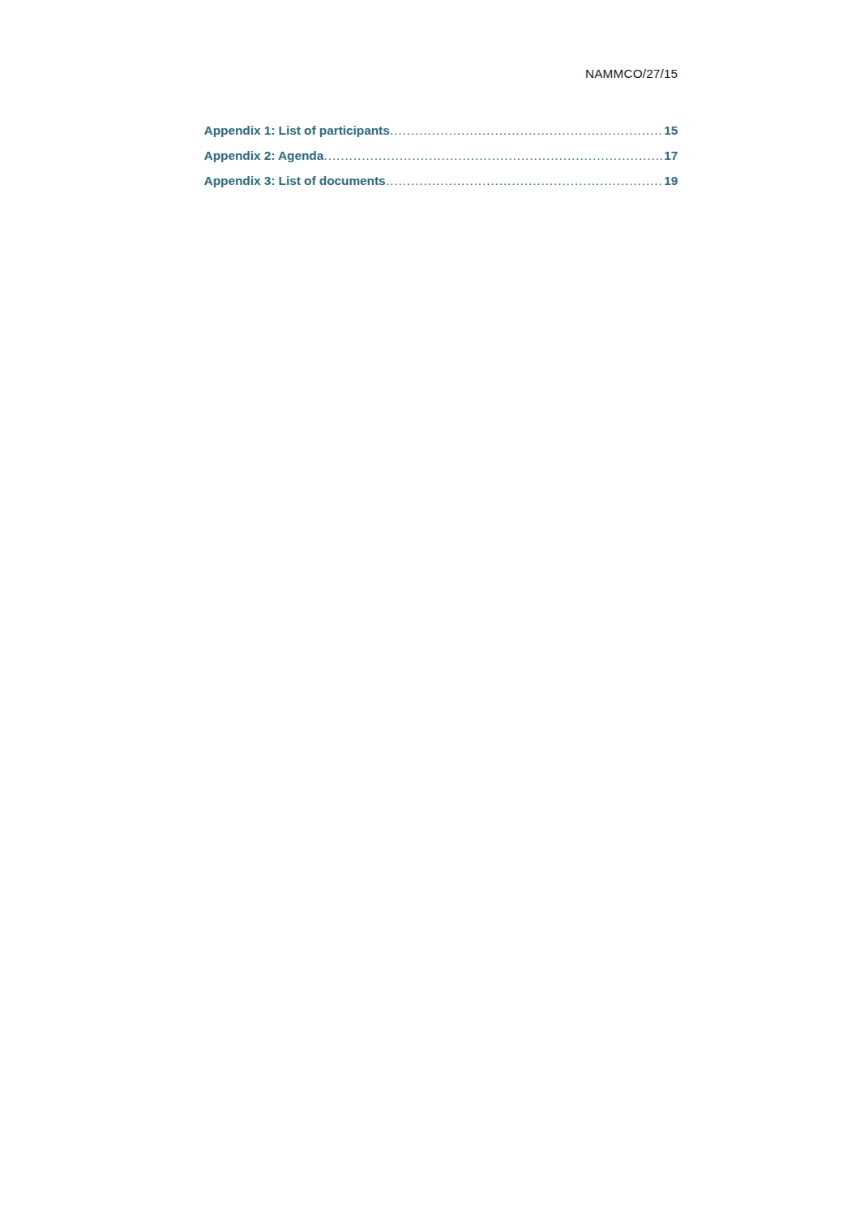NAMMCO/27/15
Appendix 1: List of participants .......................................................................................... 15
Appendix 2: Agenda ............................................................................................................. 17
Appendix 3: List of documents ............................................................................................. 19